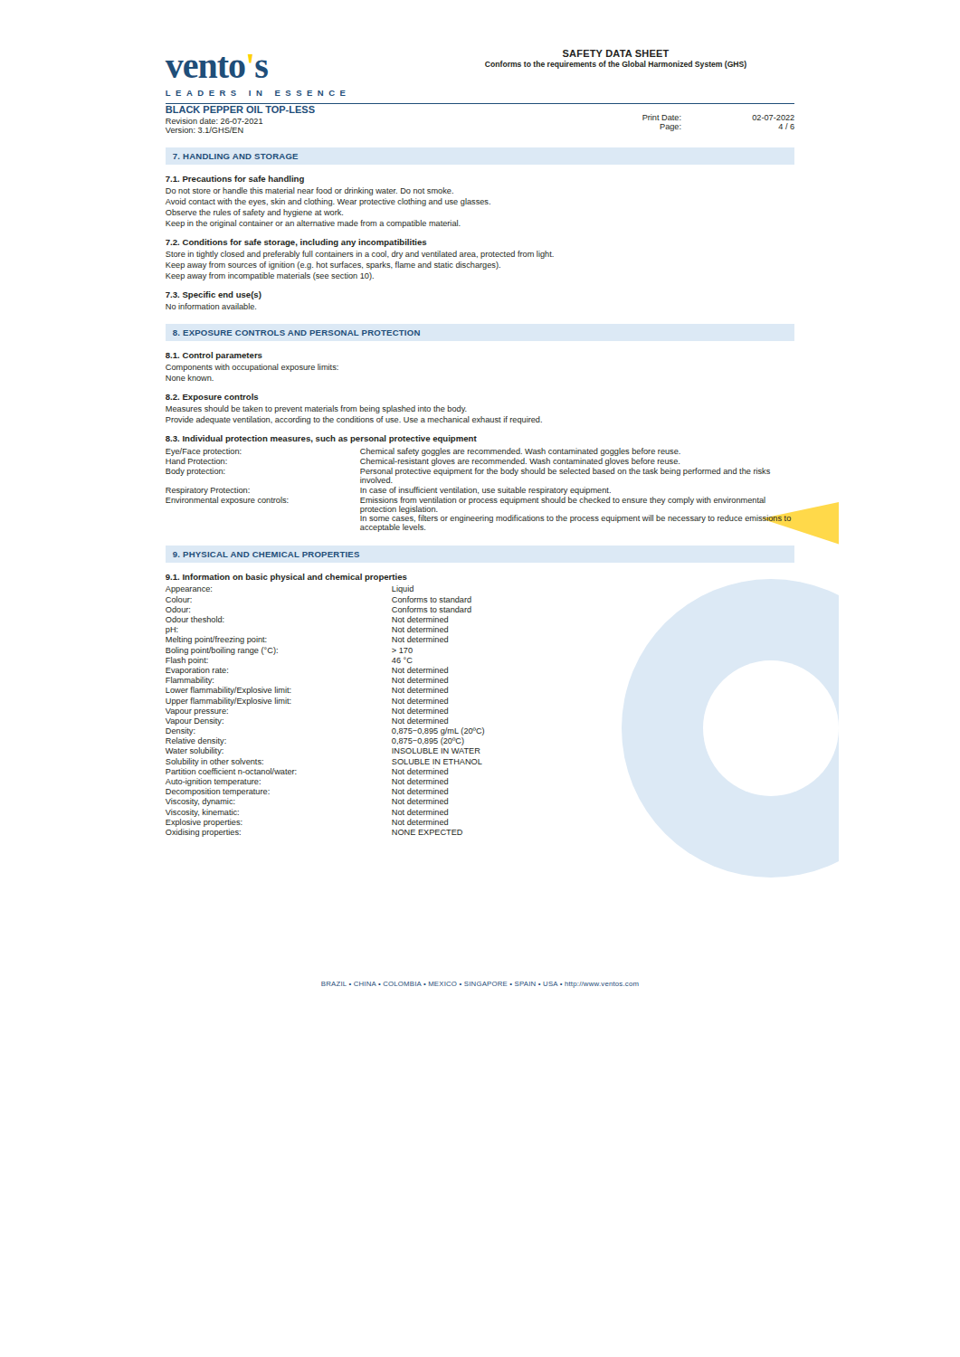vento's
LEADERS IN ESSENCE
SAFETY DATA SHEET
Conforms to the requirements of the Global Harmonized System (GHS)
| BLACK PEPPER OIL TOP-LESS Revision date: 26-07-2021 Version: 3.1/GHS/EN | Print Date: Page: | 02-07-2022 4 / 6 |
7. HANDLING AND STORAGE
7.1. Precautions for safe handling
Do not store or handle this material near food or drinking water. Do not smoke.
Avoid contact with the eyes, skin and clothing. Wear protective clothing and use glasses.
Observe the rules of safety and hygiene at work.
Keep in the original container or an alternative made from a compatible material.
7.2. Conditions for safe storage, including any incompatibilities
Store in tightly closed and preferably full containers in a cool, dry and ventilated area, protected from light.
Keep away from sources of ignition (e.g. hot surfaces, sparks, flame and static discharges).
Keep away from incompatible materials (see section 10).
7.3. Specific end use(s)
No information available.
8. EXPOSURE CONTROLS AND PERSONAL PROTECTION
8.1. Control parameters
Components with occupational exposure limits:
None known.
8.2. Exposure controls
Measures should be taken to prevent materials from being splashed into the body.
Provide adequate ventilation, according to the conditions of use. Use a mechanical exhaust if required.
8.3. Individual protection measures, such as personal protective equipment
| Eye/Face protection: | Chemical safety goggles are recommended. Wash contaminated goggles before reuse. |
| Hand Protection: | Chemical-resistant gloves are recommended. Wash contaminated gloves before reuse. |
| Body protection: | Personal protective equipment for the body should be selected based on the task being performed and the risks involved. |
| Respiratory Protection: | In case of insufficient ventilation, use suitable respiratory equipment. |
| Environmental exposure controls: | Emissions from ventilation or process equipment should be checked to ensure they comply with environmental protection legislation. In some cases, filters or engineering modifications to the process equipment will be necessary to reduce emissions to acceptable levels. |
9. PHYSICAL AND CHEMICAL PROPERTIES
9.1. Information on basic physical and chemical properties
| Appearance: | Liquid |
| Colour: | Conforms to standard |
| Odour: | Conforms to standard |
| Odour theshold: | Not determined |
| pH: | Not determined |
| Melting point/freezing point: | Not determined |
| Boling point/boiling range (°C): | > 170 |
| Flash point: | 46 °C |
| Evaporation rate: | Not determined |
| Flammability: | Not determined |
| Lower flammability/Explosive limit: | Not determined |
| Upper flammability/Explosive limit: | Not determined |
| Vapour pressure: | Not determined |
| Vapour Density: | Not determined |
| Density: | 0,875−0,895 g/mL (20ºC) |
| Relative density: | 0,875−0,895 (20ºC) |
| Water solubility: | INSOLUBLE IN WATER |
| Solubility in other solvents: | SOLUBLE IN ETHANOL |
| Partition coefficient n-octanol/water: | Not determined |
| Auto-ignition temperature: | Not determined |
| Decomposition temperature: | Not determined |
| Viscosity, dynamic: | Not determined |
| Viscosity, kinematic: | Not determined |
| Explosive properties: | Not determined |
| Oxidising properties: | NONE EXPECTED |
BRAZIL • CHINA • COLOMBIA • MEXICO • SINGAPORE • SPAIN • USA • http://www.ventos.com